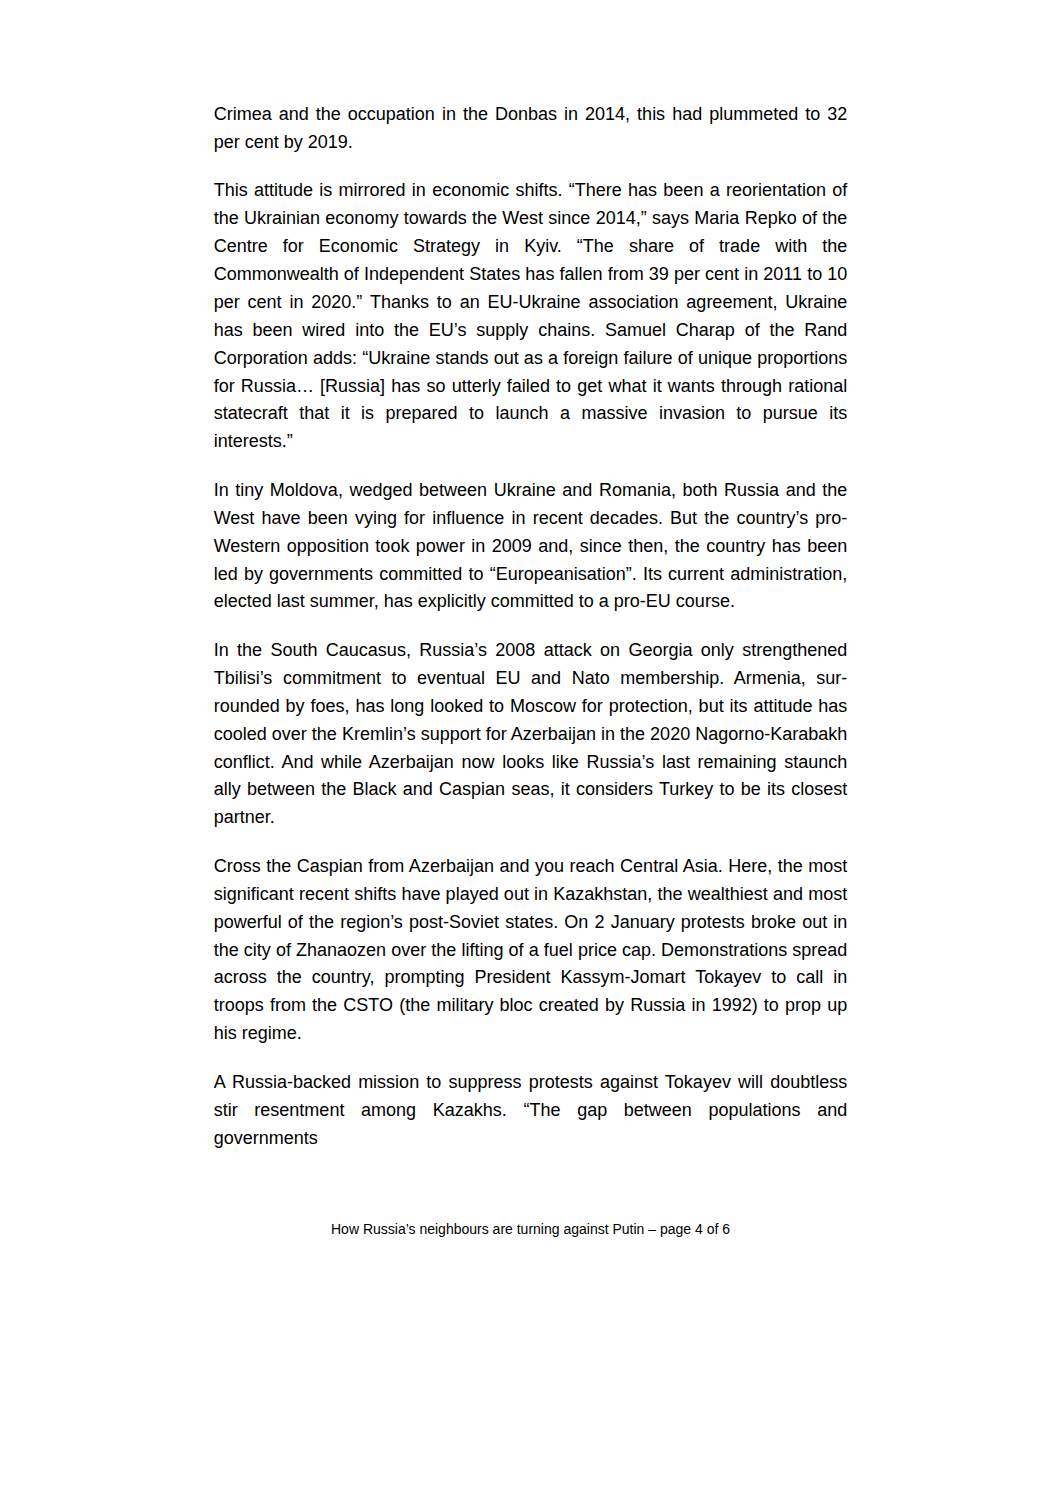Crimea and the occupation in the Donbas in 2014, this had plummeted to 32 per cent by 2019.
This attitude is mirrored in economic shifts. “There has been a reorientation of the Ukrainian economy towards the West since 2014,” says Maria Repko of the Centre for Economic Strategy in Kyiv. “The share of trade with the Commonwealth of Independent States has fallen from 39 per cent in 2011 to 10 per cent in 2020.” Thanks to an EU-Ukraine association agreement, Ukraine has been wired into the EU’s supply chains. Samuel Charap of the Rand Corporation adds: “Ukraine stands out as a foreign failure of unique proportions for Russia… [Russia] has so utterly failed to get what it wants through rational statecraft that it is prepared to launch a massive invasion to pursue its interests.”
In tiny Moldova, wedged between Ukraine and Romania, both Russia and the West have been vying for influence in recent decades. But the country’s pro-Western opposition took power in 2009 and, since then, the country has been led by governments committed to “Europeanisation”. Its current administration, elected last summer, has explicitly committed to a pro-EU course.
In the South Caucasus, Russia’s 2008 attack on Georgia only strengthened Tbilisi’s commitment to eventual EU and Nato membership. Armenia, surrounded by foes, has long looked to Moscow for protection, but its attitude has cooled over the Kremlin’s support for Azerbaijan in the 2020 Nagorno-Karabakh conflict. And while Azerbaijan now looks like Russia’s last remaining staunch ally between the Black and Caspian seas, it considers Turkey to be its closest partner.
Cross the Caspian from Azerbaijan and you reach Central Asia. Here, the most significant recent shifts have played out in Kazakhstan, the wealthiest and most powerful of the region’s post-Soviet states. On 2 January protests broke out in the city of Zhanaozen over the lifting of a fuel price cap. Demonstrations spread across the country, prompting President Kassym-Jomart Tokayev to call in troops from the CSTO (the military bloc created by Russia in 1992) to prop up his regime.
A Russia-backed mission to suppress protests against Tokayev will doubtless stir resentment among Kazakhs. “The gap between populations and governments
How Russia’s neighbours are turning against Putin – page 4 of 6